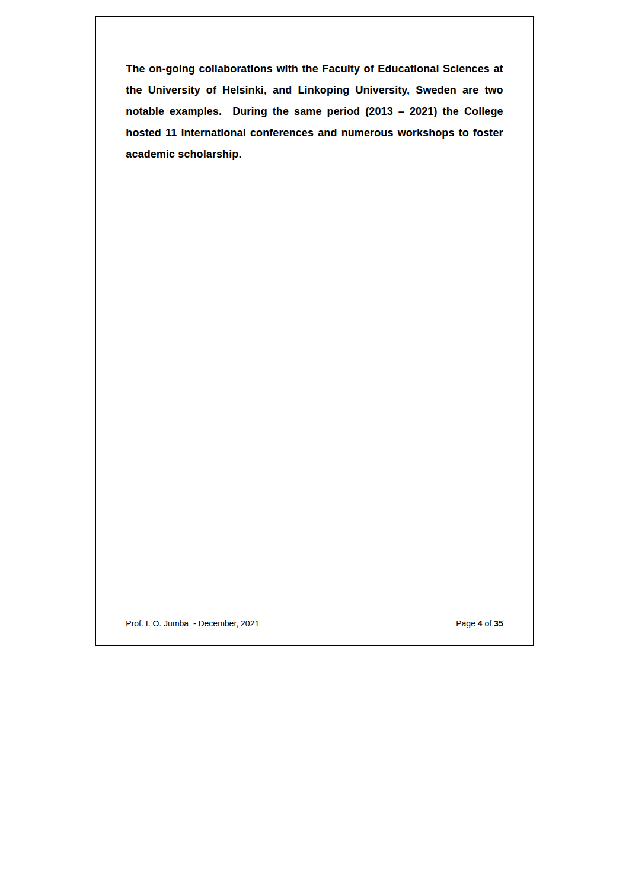The on-going collaborations with the Faculty of Educational Sciences at the University of Helsinki, and Linkoping University, Sweden are two notable examples. During the same period (2013 – 2021) the College hosted 11 international conferences and numerous workshops to foster academic scholarship.
Prof. I. O. Jumba - December, 2021 Page 4 of 35